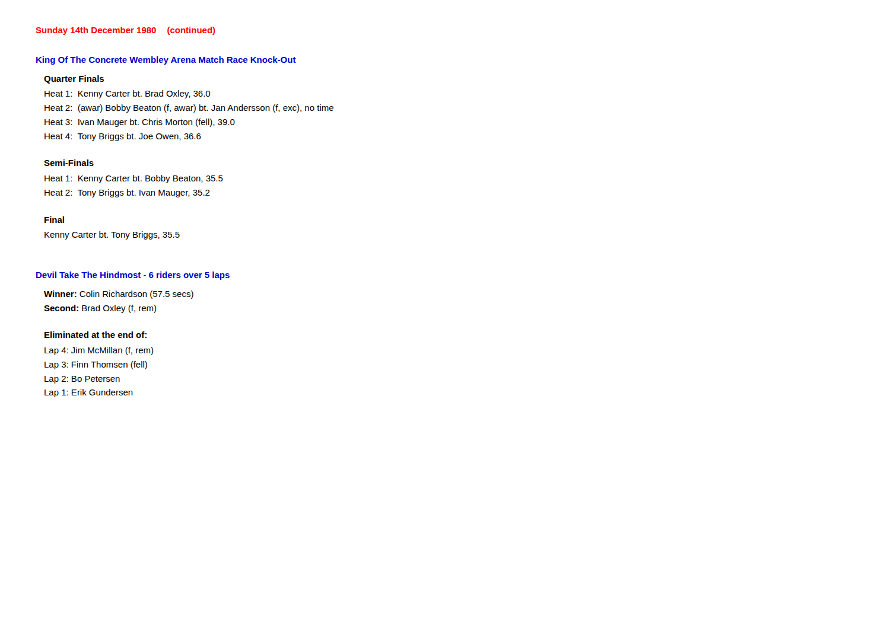Sunday 14th December 1980(continued)
King Of The Concrete Wembley Arena Match Race Knock-Out
Quarter Finals
Heat 1: Kenny Carter bt. Brad Oxley, 36.0
Heat 2: (awar) Bobby Beaton (f, awar) bt. Jan Andersson (f, exc), no time
Heat 3: Ivan Mauger bt. Chris Morton (fell), 39.0
Heat 4: Tony Briggs bt. Joe Owen, 36.6
Semi-Finals
Heat 1: Kenny Carter bt. Bobby Beaton, 35.5
Heat 2: Tony Briggs bt. Ivan Mauger, 35.2
Final
Kenny Carter bt. Tony Briggs, 35.5
Devil Take The Hindmost - 6 riders over 5 laps
Winner: Colin Richardson (57.5 secs)
Second: Brad Oxley (f, rem)
Eliminated at the end of:
Lap 4: Jim McMillan (f, rem)
Lap 3: Finn Thomsen (fell)
Lap 2: Bo Petersen
Lap 1: Erik Gundersen